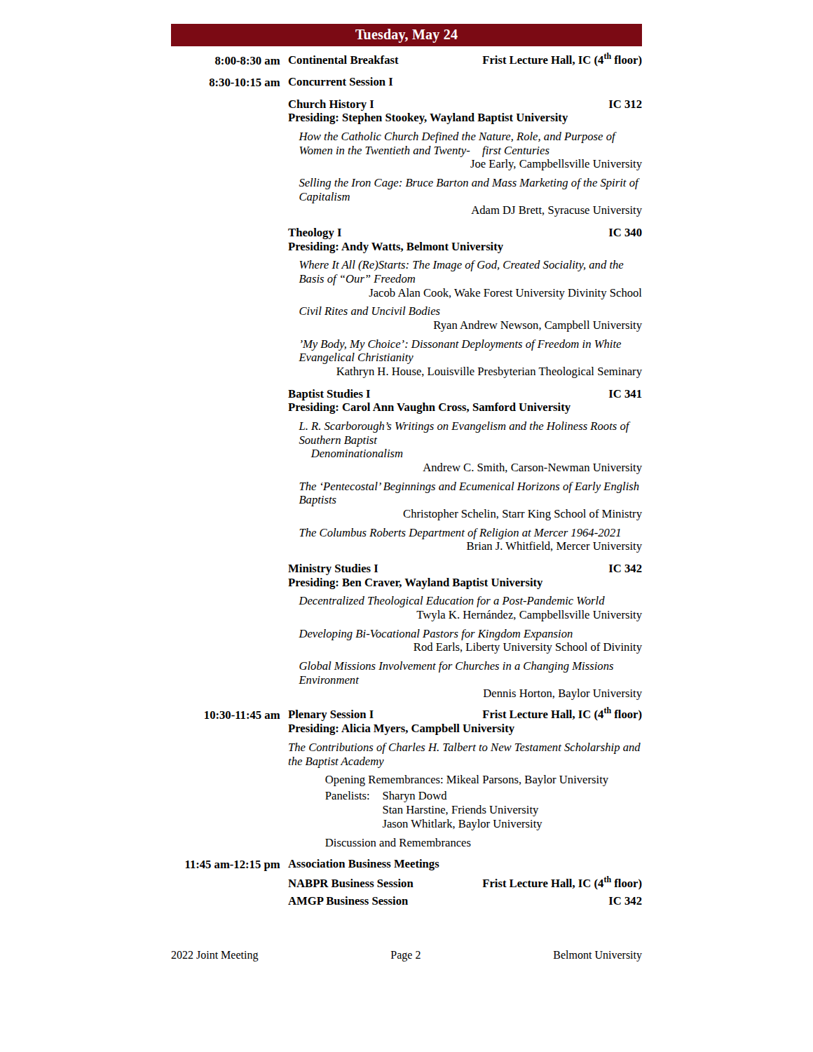Tuesday, May 24
8:00-8:30 am
Continental Breakfast Frist Lecture Hall, IC (4th floor)
8:30-10:15 am
Concurrent Session I
Church History I IC 312
Presiding: Stephen Stookey, Wayland Baptist University
How the Catholic Church Defined the Nature, Role, and Purpose of Women in the Twentieth and Twenty-first Centuries Joe Early, Campbellsville University
Selling the Iron Cage: Bruce Barton and Mass Marketing of the Spirit of Capitalism Adam DJ Brett, Syracuse University
Theology I IC 340
Presiding: Andy Watts, Belmont University
Where It All (Re)Starts: The Image of God, Created Sociality, and the Basis of “Our” Freedom Jacob Alan Cook, Wake Forest University Divinity School
Civil Rites and Uncivil Bodies Ryan Andrew Newson, Campbell University
’My Body, My Choice’: Dissonant Deployments of Freedom in White Evangelical Christianity Kathryn H. House, Louisville Presbyterian Theological Seminary
Baptist Studies I IC 341
Presiding: Carol Ann Vaughn Cross, Samford University
L. R. Scarborough’s Writings on Evangelism and the Holiness Roots of Southern Baptist
Denominationalism Andrew C. Smith, Carson-Newman University
The ‘Pentecostal’ Beginnings and Ecumenical Horizons of Early English Baptists Christopher Schelin, Starr King School of Ministry
The Columbus Roberts Department of Religion at Mercer 1964-2021 Brian J. Whitfield, Mercer University
Ministry Studies I IC 342
Presiding: Ben Craver, Wayland Baptist University
Decentralized Theological Education for a Post-Pandemic World Twyla K. Hernández, Campbellsville University
Developing Bi-Vocational Pastors for Kingdom Expansion Rod Earls, Liberty University School of Divinity
Global Missions Involvement for Churches in a Changing Missions Environment Dennis Horton, Baylor University
10:30-11:45 am
Plenary Session I Frist Lecture Hall, IC (4th floor)
Presiding: Alicia Myers, Campbell University
The Contributions of Charles H. Talbert to New Testament Scholarship and the Baptist Academy
Opening Remembrances: Mikeal Parsons, Baylor University
Panelists:
Sharyn Dowd
Stan Harstine, Friends University
Jason Whitlark, Baylor University
Discussion and Remembrances
11:45 am-12:15 pm
Association Business Meetings
NABPR Business Session Frist Lecture Hall, IC (4th floor)
AMGP Business Session IC 342
2022 Joint Meeting
Page 2
Belmont University